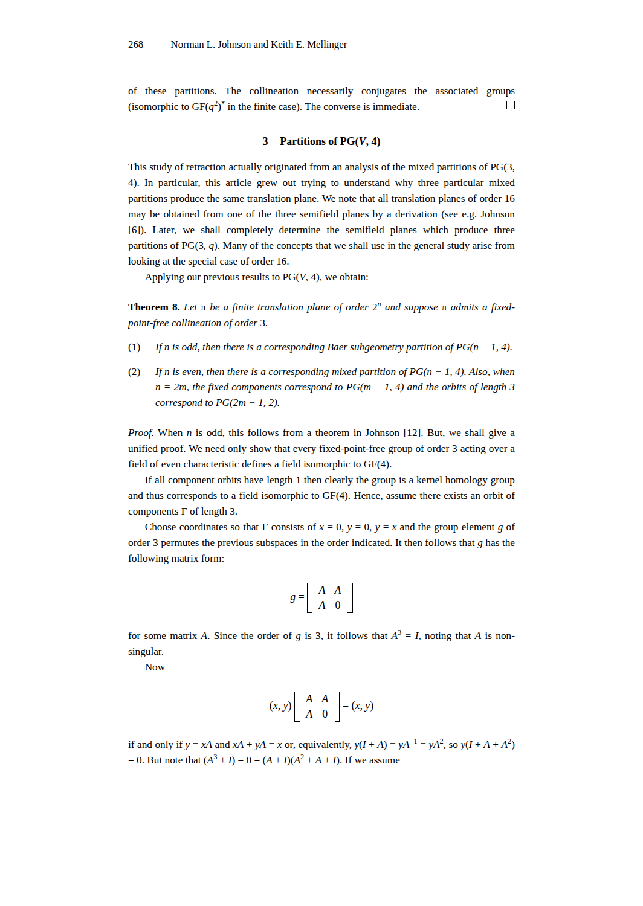268 Norman L. Johnson and Keith E. Mellinger
of these partitions. The collineation necessarily conjugates the associated groups (isomorphic to GF(q2)* in the finite case). The converse is immediate.
3 Partitions of PG(V, 4)
This study of retraction actually originated from an analysis of the mixed partitions of PG(3, 4). In particular, this article grew out trying to understand why three particular mixed partitions produce the same translation plane. We note that all translation planes of order 16 may be obtained from one of the three semifield planes by a derivation (see e.g. Johnson [6]). Later, we shall completely determine the semifield planes which produce three partitions of PG(3, q). Many of the concepts that we shall use in the general study arise from looking at the special case of order 16.
Applying our previous results to PG(V, 4), we obtain:
Theorem 8. Let π be a finite translation plane of order 2n and suppose π admits a fixed-point-free collineation of order 3.
(1) If n is odd, then there is a corresponding Baer subgeometry partition of PG(n − 1, 4).
(2) If n is even, then there is a corresponding mixed partition of PG(n − 1, 4). Also, when n = 2m, the fixed components correspond to PG(m − 1, 4) and the orbits of length 3 correspond to PG(2m − 1, 2).
Proof. When n is odd, this follows from a theorem in Johnson [12]. But, we shall give a unified proof. We need only show that every fixed-point-free group of order 3 acting over a field of even characteristic defines a field isomorphic to GF(4).
If all component orbits have length 1 then clearly the group is a kernel homology group and thus corresponds to a field isomorphic to GF(4). Hence, assume there exists an orbit of components Γ of length 3.
Choose coordinates so that Γ consists of x = 0, y = 0, y = x and the group element g of order 3 permutes the previous subspaces in the order indicated. It then follows that g has the following matrix form:
g =
| A | A |
| A | 0 |
for some matrix A. Since the order of g is 3, it follows that A3 = I, noting that A is non-singular.
Now
(x, y)
| A | A |
| A | 0 |
= (x, y)
if and only if y = xA and xA + yA = x or, equivalently, y(I + A) = yA−1 = yA2, so y(I + A + A2) = 0. But note that (A3 + I) = 0 = (A + I)(A2 + A + I). If we assume